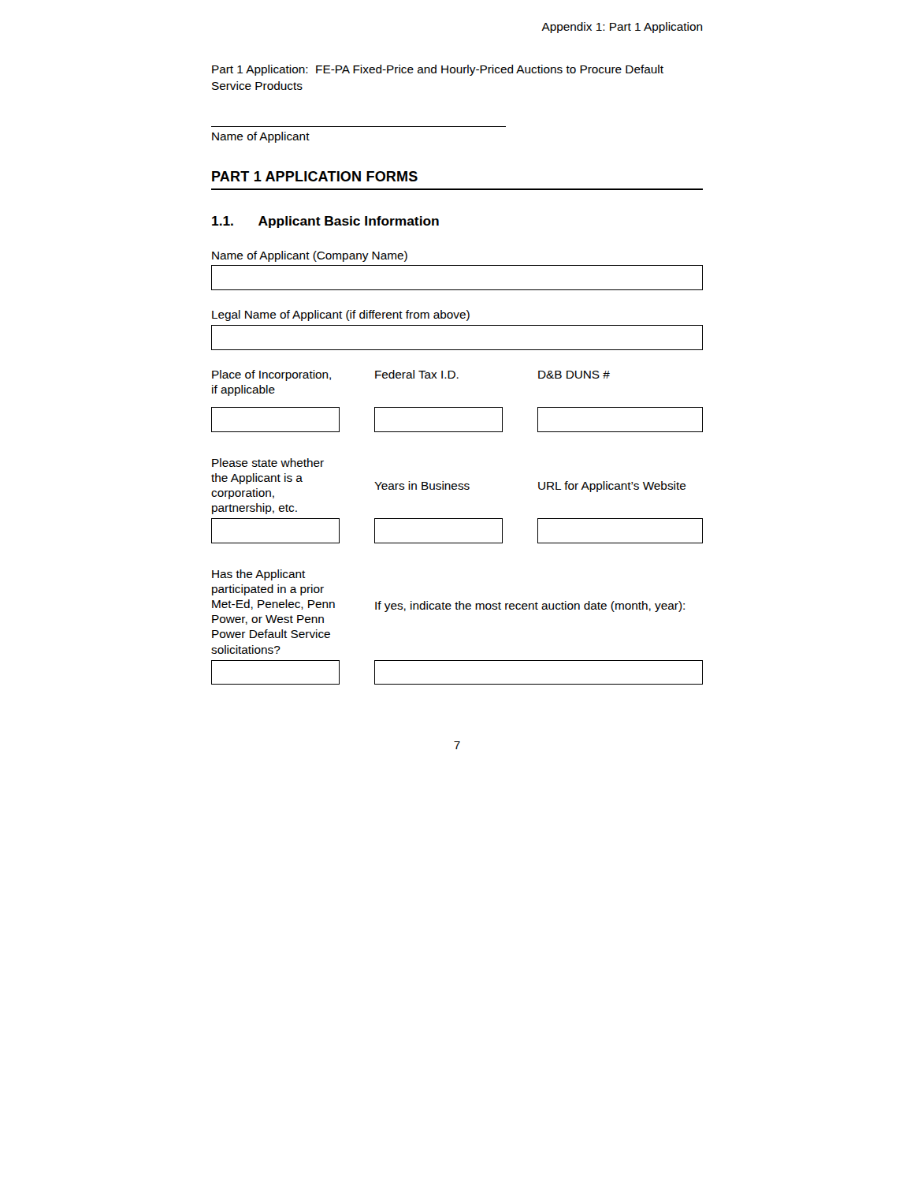Appendix 1: Part 1 Application
Part 1 Application: FE-PA Fixed-Price and Hourly-Priced Auctions to Procure Default Service Products
Name of Applicant
PART 1 APPLICATION FORMS
1.1. Applicant Basic Information
Name of Applicant (Company Name)
Legal Name of Applicant (if different from above)
| Place of Incorporation, if applicable | | Federal Tax I.D. | | D&B DUNS # |
| Please state whether the Applicant is a corporation, partnership, etc. | | Years in Business | | URL for Applicant’s Website |
| Has the Applicant participated in a prior Met-Ed, Penelec, Penn Power, or West Penn Power Default Service solicitations? | | If yes, indicate the most recent auction date (month, year): |
7